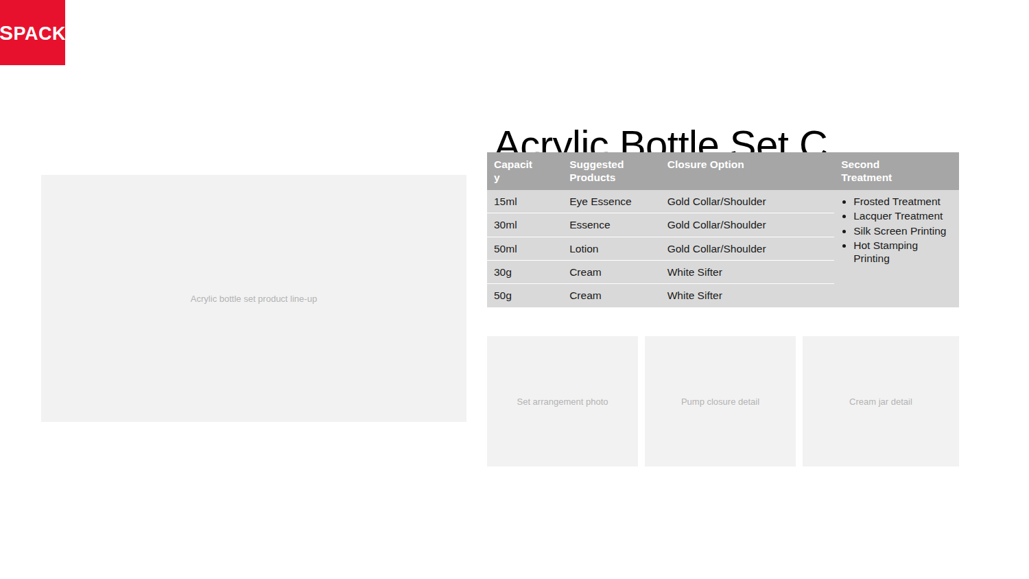SPACK
Acrylic Bottle Set C
| Capacit y | Suggested Products | Closure Option | Second Treatment |
| --- | --- | --- | --- |
| 15ml | Eye Essence | Gold Collar/Shoulder | Frosted Treatment Lacquer Treatment Silk Screen Printing Hot Stamping Printing |
| 30ml | Essence | Gold Collar/Shoulder |
| 50ml | Lotion | Gold Collar/Shoulder |
| 30g | Cream | White Sifter |
| 50g | Cream | White Sifter |
Acrylic bottle set product line-up
Set arrangement photo
Pump closure detail
Cream jar detail